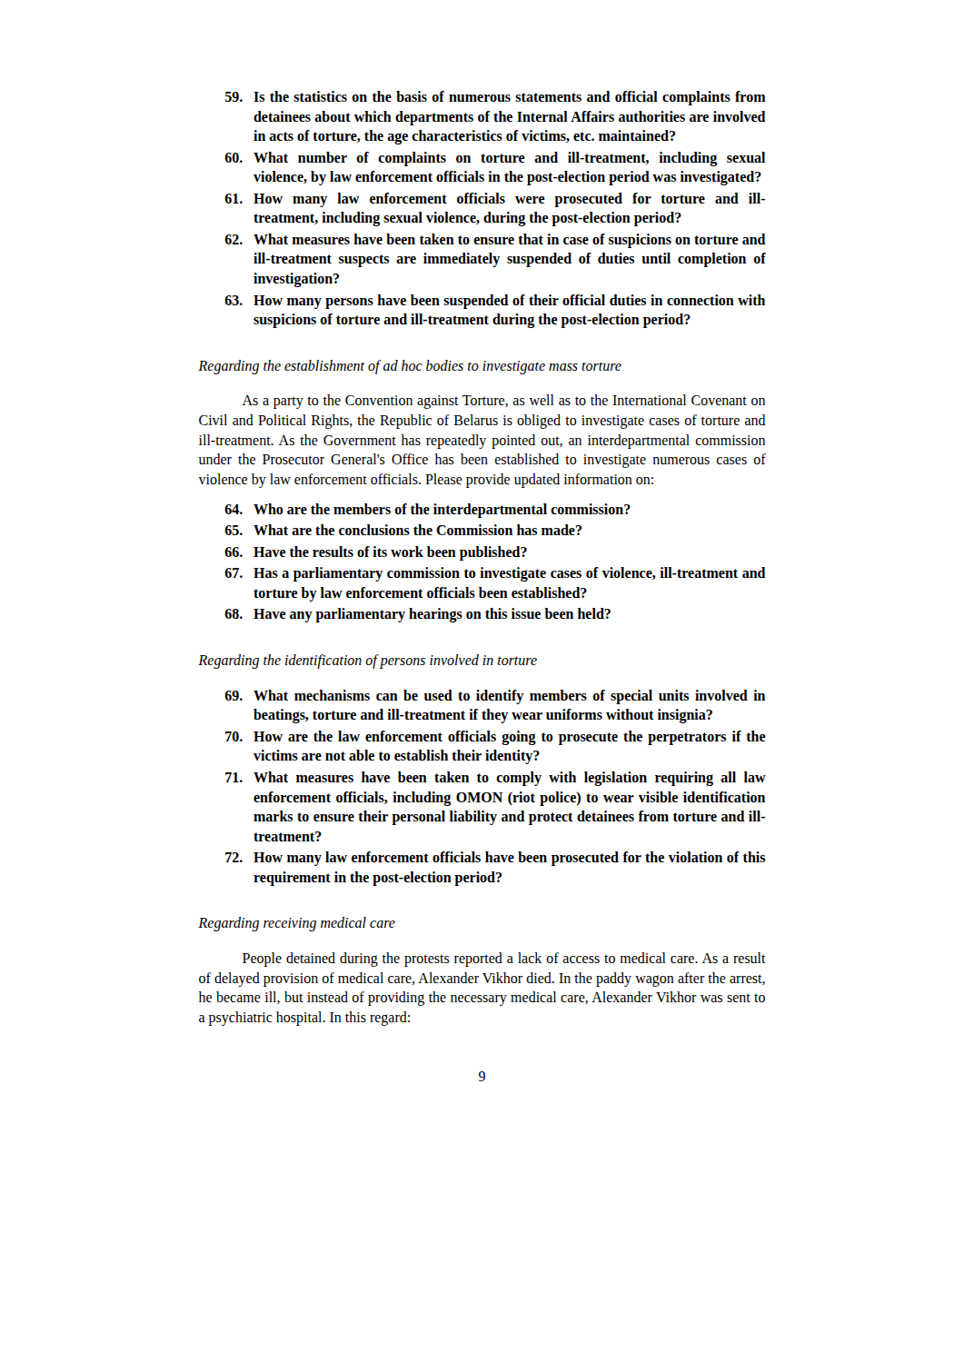Is the statistics on the basis of numerous statements and official complaints from detainees about which departments of the Internal Affairs authorities are involved in acts of torture, the age characteristics of victims, etc. maintained?
What number of complaints on torture and ill-treatment, including sexual violence, by law enforcement officials in the post-election period was investigated?
How many law enforcement officials were prosecuted for torture and ill-treatment, including sexual violence, during the post-election period?
What measures have been taken to ensure that in case of suspicions on torture and ill-treatment suspects are immediately suspended of duties until completion of investigation?
How many persons have been suspended of their official duties in connection with suspicions of torture and ill-treatment during the post-election period?
Regarding the establishment of ad hoc bodies to investigate mass torture
As a party to the Convention against Torture, as well as to the International Covenant on Civil and Political Rights, the Republic of Belarus is obliged to investigate cases of torture and ill-treatment. As the Government has repeatedly pointed out, an interdepartmental commission under the Prosecutor General's Office has been established to investigate numerous cases of violence by law enforcement officials. Please provide updated information on:
Who are the members of the interdepartmental commission?
What are the conclusions the Commission has made?
Have the results of its work been published?
Has a parliamentary commission to investigate cases of violence, ill-treatment and torture by law enforcement officials been established?
Have any parliamentary hearings on this issue been held?
Regarding the identification of persons involved in torture
What mechanisms can be used to identify members of special units involved in beatings, torture and ill-treatment if they wear uniforms without insignia?
How are the law enforcement officials going to prosecute the perpetrators if the victims are not able to establish their identity?
What measures have been taken to comply with legislation requiring all law enforcement officials, including OMON (riot police) to wear visible identification marks to ensure their personal liability and protect detainees from torture and ill-treatment?
How many law enforcement officials have been prosecuted for the violation of this requirement in the post-election period?
Regarding receiving medical care
People detained during the protests reported a lack of access to medical care. As a result of delayed provision of medical care, Alexander Vikhor died. In the paddy wagon after the arrest, he became ill, but instead of providing the necessary medical care, Alexander Vikhor was sent to a psychiatric hospital. In this regard:
9